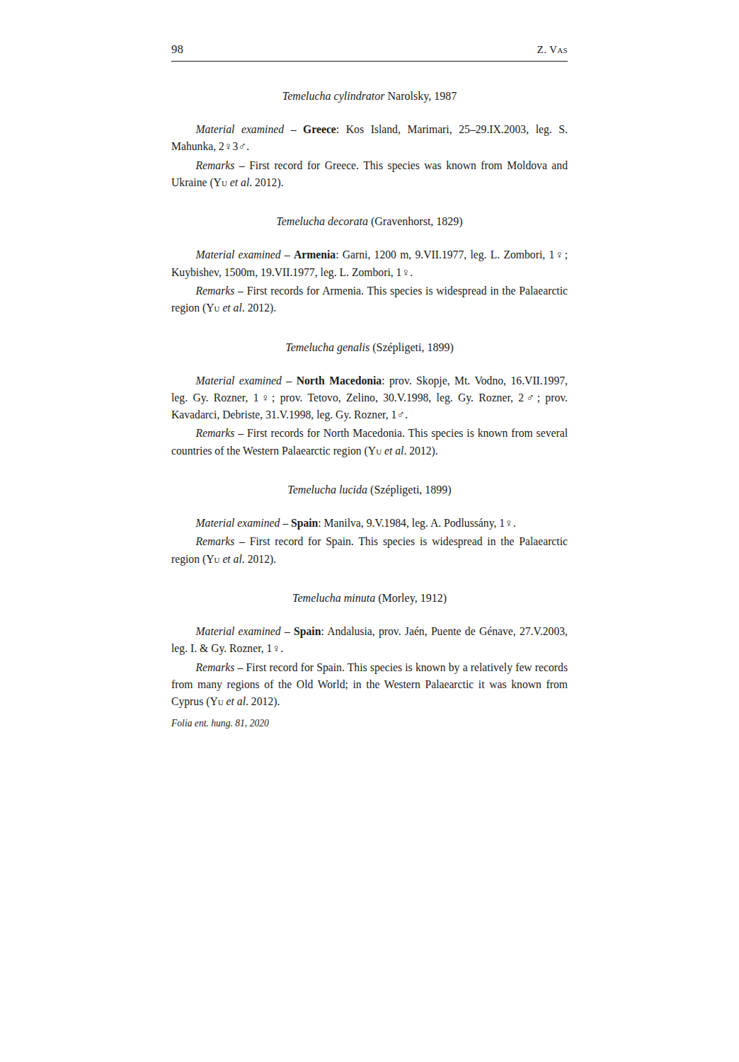98 Z. Vas
Temelucha cylindrator Narolsky, 1987
Material examined – Greece: Kos Island, Marimari, 25–29.IX.2003, leg. S. Mahunka, 2♀3♂.
Remarks – First record for Greece. This species was known from Moldova and Ukraine (Yu et al. 2012).
Temelucha decorata (Gravenhorst, 1829)
Material examined – Armenia: Garni, 1200 m, 9.VII.1977, leg. L. Zombori, 1♀; Kuybishev, 1500m, 19.VII.1977, leg. L. Zombori, 1♀.
Remarks – First records for Armenia. This species is widespread in the Palaearctic region (Yu et al. 2012).
Temelucha genalis (Szépligeti, 1899)
Material examined – North Macedonia: prov. Skopje, Mt. Vodno, 16.VII.1997, leg. Gy. Rozner, 1♀; prov. Tetovo, Zelino, 30.V.1998, leg. Gy. Rozner, 2♂; prov. Kavadarci, Debriste, 31.V.1998, leg. Gy. Rozner, 1♂.
Remarks – First records for North Macedonia. This species is known from several countries of the Western Palaearctic region (Yu et al. 2012).
Temelucha lucida (Szépligeti, 1899)
Material examined – Spain: Manilva, 9.V.1984, leg. A. Podlussány, 1♀.
Remarks – First record for Spain. This species is widespread in the Palaearctic region (Yu et al. 2012).
Temelucha minuta (Morley, 1912)
Material examined – Spain: Andalusia, prov. Jaén, Puente de Génave, 27.V.2003, leg. I. & Gy. Rozner, 1♀.
Remarks – First record for Spain. This species is known by a relatively few records from many regions of the Old World; in the Western Palaearctic it was known from Cyprus (Yu et al. 2012).
Folia ent. hung. 81, 2020